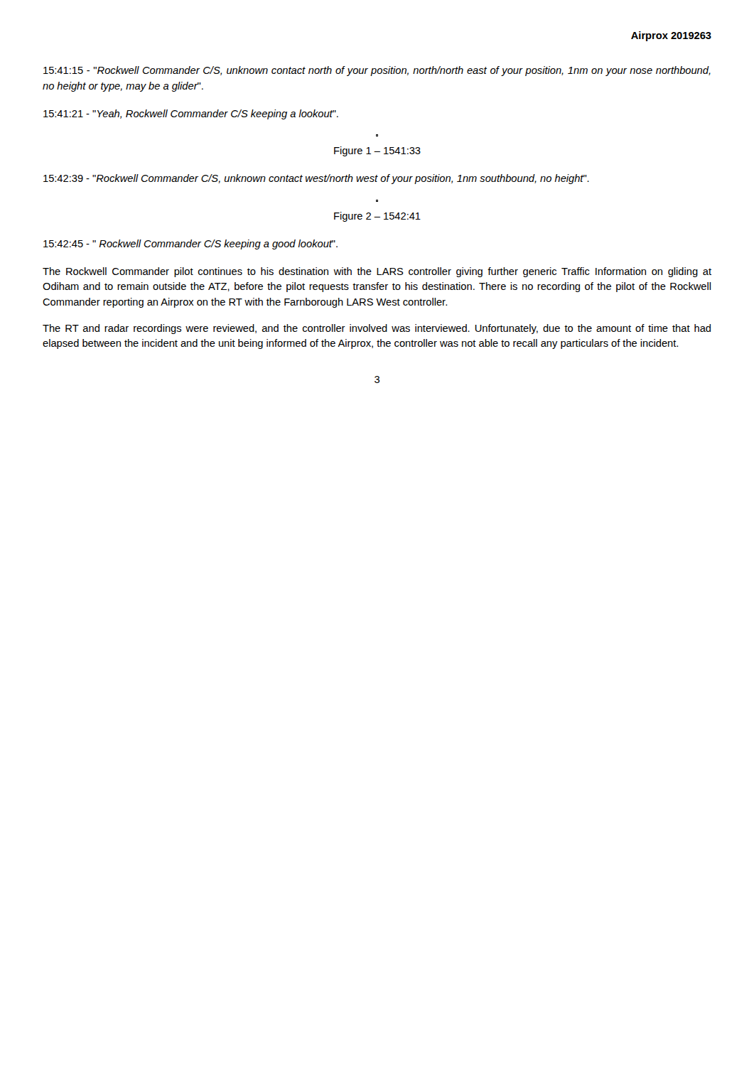Airprox 2019263
15:41:15 - "Rockwell Commander C/S, unknown contact north of your position, north/north east of your position, 1nm on your nose northbound, no height or type, may be a glider".
15:41:21 - "Yeah, Rockwell Commander C/S keeping a lookout".
Figure 1 – 1541:33
15:42:39 - "Rockwell Commander C/S, unknown contact west/north west of your position, 1nm southbound, no height".
Figure 2 – 1542:41
15:42:45 - " Rockwell Commander C/S keeping a good lookout".
The Rockwell Commander pilot continues to his destination with the LARS controller giving further generic Traffic Information on gliding at Odiham and to remain outside the ATZ, before the pilot requests transfer to his destination. There is no recording of the pilot of the Rockwell Commander reporting an Airprox on the RT with the Farnborough LARS West controller.
The RT and radar recordings were reviewed, and the controller involved was interviewed. Unfortunately, due to the amount of time that had elapsed between the incident and the unit being informed of the Airprox, the controller was not able to recall any particulars of the incident.
3